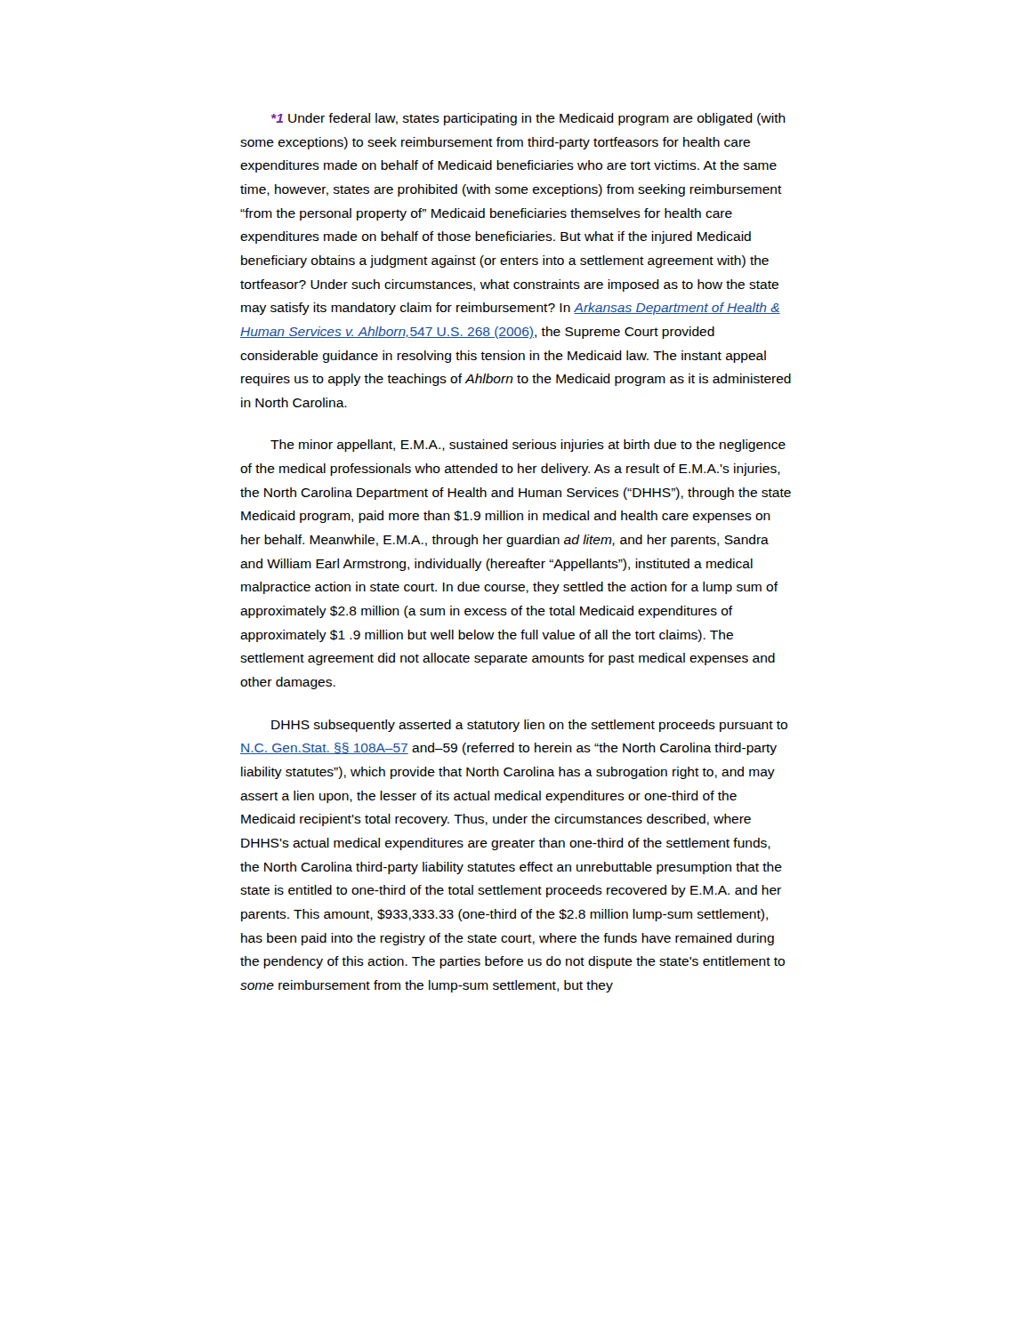*1 Under federal law, states participating in the Medicaid program are obligated (with some exceptions) to seek reimbursement from third-party tortfeasors for health care expenditures made on behalf of Medicaid beneficiaries who are tort victims. At the same time, however, states are prohibited (with some exceptions) from seeking reimbursement “from the personal property of” Medicaid beneficiaries themselves for health care expenditures made on behalf of those beneficiaries. But what if the injured Medicaid beneficiary obtains a judgment against (or enters into a settlement agreement with) the tortfeasor? Under such circumstances, what constraints are imposed as to how the state may satisfy its mandatory claim for reimbursement? In Arkansas Department of Health & Human Services v. Ahlborn, 547 U.S. 268 (2006), the Supreme Court provided considerable guidance in resolving this tension in the Medicaid law. The instant appeal requires us to apply the teachings of Ahlborn to the Medicaid program as it is administered in North Carolina.
The minor appellant, E.M.A., sustained serious injuries at birth due to the negligence of the medical professionals who attended to her delivery. As a result of E.M.A.'s injuries, the North Carolina Department of Health and Human Services (“DHHS”), through the state Medicaid program, paid more than $1.9 million in medical and health care expenses on her behalf. Meanwhile, E.M.A., through her guardian ad litem, and her parents, Sandra and William Earl Armstrong, individually (hereafter “Appellants”), instituted a medical malpractice action in state court. In due course, they settled the action for a lump sum of approximately $2.8 million (a sum in excess of the total Medicaid expenditures of approximately $1 .9 million but well below the full value of all the tort claims). The settlement agreement did not allocate separate amounts for past medical expenses and other damages.
DHHS subsequently asserted a statutory lien on the settlement proceeds pursuant to N.C. Gen.Stat. §§ 108A–57 and–59 (referred to herein as “the North Carolina third-party liability statutes”), which provide that North Carolina has a subrogation right to, and may assert a lien upon, the lesser of its actual medical expenditures or one-third of the Medicaid recipient's total recovery. Thus, under the circumstances described, where DHHS's actual medical expenditures are greater than one-third of the settlement funds, the North Carolina third-party liability statutes effect an unrebuttable presumption that the state is entitled to one-third of the total settlement proceeds recovered by E.M.A. and her parents. This amount, $933,333.33 (one-third of the $2.8 million lump-sum settlement), has been paid into the registry of the state court, where the funds have remained during the pendency of this action. The parties before us do not dispute the state's entitlement to some reimbursement from the lump-sum settlement, but they